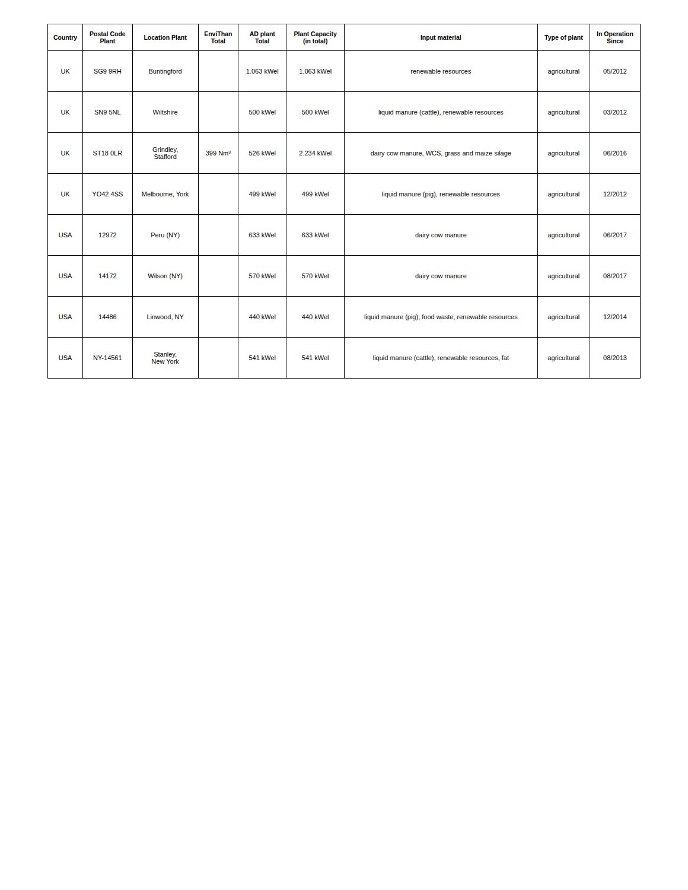| Country | Postal Code Plant | Location Plant | EnviThan Total | AD plant Total | Plant Capacity (in total) | Input material | Type of plant | In Operation Since |
| --- | --- | --- | --- | --- | --- | --- | --- | --- |
| UK | SG9 9RH | Buntingford | | 1.063 kWel | 1.063 kWel | renewable resources | agricultural | 05/2012 |
| UK | SN9 5NL | Wiltshire | | 500 kWel | 500 kWel | liquid manure (cattle), renewable resources | agricultural | 03/2012 |
| UK | ST18 0LR | Grindley, Stafford | 399 Nm³ | 526 kWel | 2.234 kWel | dairy cow manure, WCS, grass and maize silage | agricultural | 06/2016 |
| UK | YO42 4SS | Melbourne, York | | 499 kWel | 499 kWel | liquid manure (pig), renewable resources | agricultural | 12/2012 |
| USA | 12972 | Peru (NY) | | 633 kWel | 633 kWel | dairy cow manure | agricultural | 06/2017 |
| USA | 14172 | Wilson (NY) | | 570 kWel | 570 kWel | dairy cow manure | agricultural | 08/2017 |
| USA | 14486 | Linwood, NY | | 440 kWel | 440 kWel | liquid manure (pig), food waste, renewable resources | agricultural | 12/2014 |
| USA | NY-14561 | Stanley, New York | | 541 kWel | 541 kWel | liquid manure (cattle), renewable resources, fat | agricultural | 08/2013 |